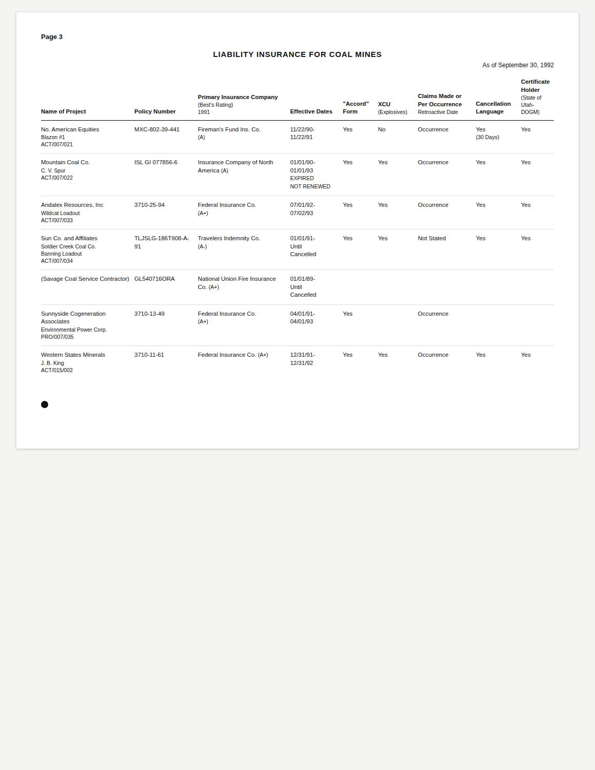Page 3
LIABILITY INSURANCE FOR COAL MINES
As of September 30, 1992
| Name of Project | Policy Number | Primary Insurance Company (Best's Rating) 1991 | Effective Dates | "Accord" Form | XCU (Explosives) | Claims Made or Per Occurrence Retroactive Date | Cancellation Language | Certificate Holder (State of Utah-DOGM) |
| --- | --- | --- | --- | --- | --- | --- | --- | --- |
| No. American Equities Blazon #1 ACT/007/021 | MXC-802-39-441 | Fireman's Fund Ins. Co. (A) | 11/22/90- 11/22/91 | Yes | No | Occurrence | Yes (30 Days) | Yes |
| Mountain Coal Co. C. V. Spur ACT/007/022 | ISL GI 077856-6 | Insurance Company of North America (A) | 01/01/90- 01/01/93 Expired NOT RENEWED | Yes | Yes | Occurrence | Yes | Yes |
| Andalex Resources, Inc Wildcat Loadout ACT/007/033 | 3710-25-94 | Federal Insurance Co. (A+) | 07/01/92- 07/02/93 | Yes | Yes | Occurrence | Yes | Yes |
| Sun Co. and Affiliates Soldier Creek Coal Co. Banning Loadout ACT/007/034 | TLJSLG-186T908-A-91 | Travelers Indemnity Co. (A-) | 01/01/91- Until Cancelled | Yes | Yes | Not Stated | Yes | Yes |
| (Savage Coal Service Contractor) | GL540716ORA | National Union Fire Insurance Co. (A+) | 01/01/89- Until Cancelled | | | | | |
| Sunnyside Cogeneration Associates Environmental Power Corp. PRO/007/035 | 3710-13-49 | Federal Insurance Co. (A+) | 04/01/91- 04/01/93 | Yes | | Occurrence | | |
| Western States Minerals J. B. King ACT/015/002 | 3710-11-61 | Federal Insurance Co. (A+) | 12/31/91- 12/31/92 | Yes | Yes | Occurrence | Yes | Yes |